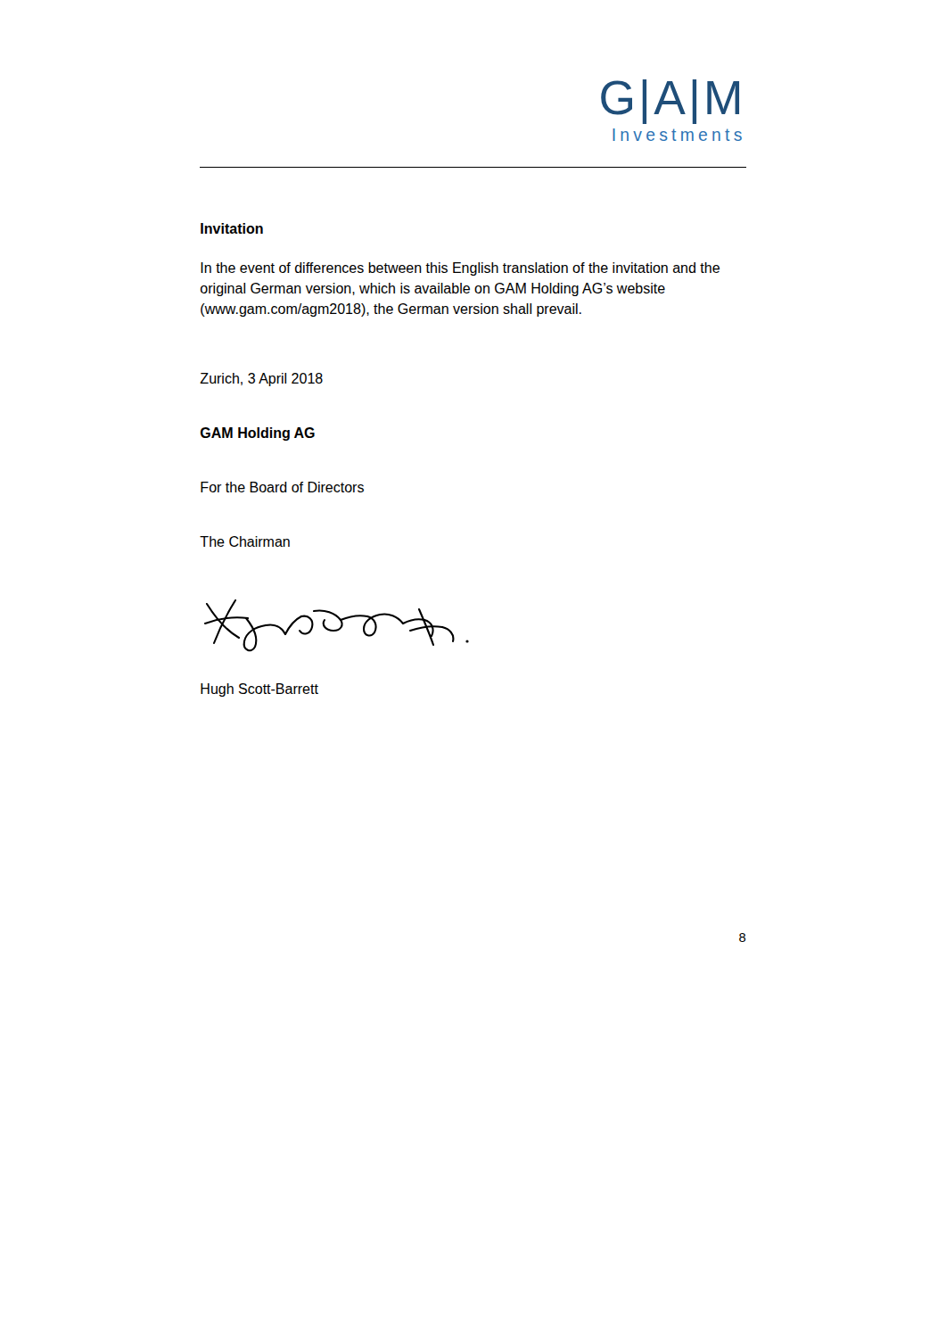G|A|M
Investments
Invitation
In the event of differences between this English translation of the invitation and the original German version, which is available on GAM Holding AG’s website (www.gam.com/agm2018), the German version shall prevail.
Zurich, 3 April 2018
GAM Holding AG
For the Board of Directors
The Chairman
Hugh Scott-Barrett
8